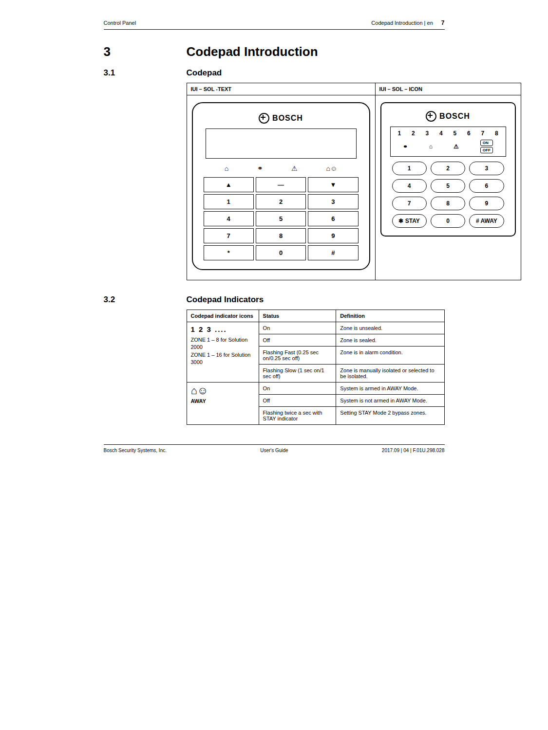Control Panel
Codepad Introduction | en 7
3 Codepad Introduction
3.1 Codepad
| IUI – SOL -TEXT | IUI – SOL – ICON |
| BOSCH ⌂ ⚭ ⚠ ⌂☺ ▲ — ▼ 1 2 3 4 5 6 7 8 9 * 0 # | BOSCH 1 2 3 4 5 6 7 8 ⚭ ⌂ ⚠ ON OFF 1 2 3 4 5 6 7 8 9 ✱ STAY 0 # AWAY |
3.2 Codepad Indicators
| Codepad indicator icons | Status | Definition |
| --- | --- | --- |
| 1 2 3 .... ZONE 1 – 8 for Solution 2000 ZONE 1 – 16 for Solution 3000 | On | Zone is unsealed. |
| Off | Zone is sealed. |
| Flashing Fast (0.25 sec on/0.25 sec off) | Zone is in alarm condition. |
| Flashing Slow (1 sec on/1 sec off) | Zone is manually isolated or selected to be isolated. |
| ⌂☺ AWAY | On | System is armed in AWAY Mode. |
| Off | System is not armed in AWAY Mode. |
| Flashing twice a sec with STAY indicator | Setting STAY Mode 2 bypass zones. |
Bosch Security Systems, Inc.
User's Guide
2017.09 | 04 | F.01U.298.028